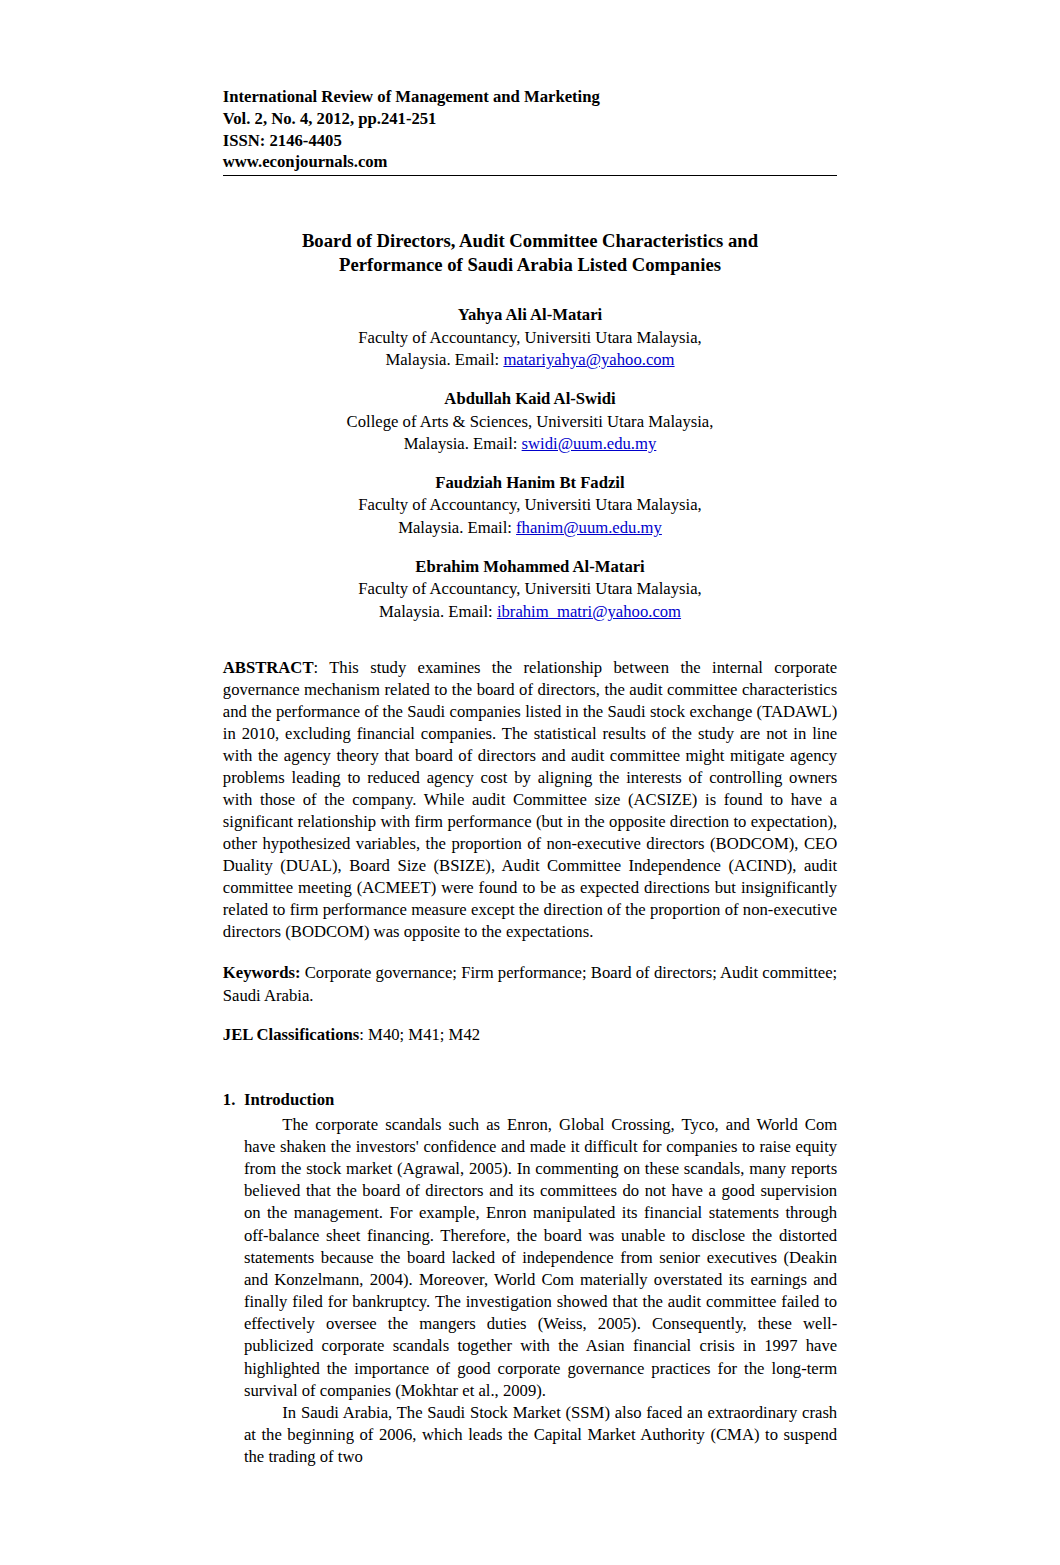International Review of Management and Marketing
Vol. 2, No. 4, 2012, pp.241-251
ISSN: 2146-4405
www.econjournals.com
Board of Directors, Audit Committee Characteristics and
Performance of Saudi Arabia Listed Companies
Yahya Ali Al-Matari
Faculty of Accountancy, Universiti Utara Malaysia,
Malaysia. Email: matariyahya@yahoo.com
Abdullah Kaid Al-Swidi
College of Arts & Sciences, Universiti Utara Malaysia,
Malaysia. Email: swidi@uum.edu.my
Faudziah Hanim Bt Fadzil
Faculty of Accountancy, Universiti Utara Malaysia,
Malaysia. Email: fhanim@uum.edu.my
Ebrahim Mohammed Al-Matari
Faculty of Accountancy, Universiti Utara Malaysia,
Malaysia. Email: ibrahim_matri@yahoo.com
ABSTRACT: This study examines the relationship between the internal corporate governance mechanism related to the board of directors, the audit committee characteristics and the performance of the Saudi companies listed in the Saudi stock exchange (TADAWL) in 2010, excluding financial companies. The statistical results of the study are not in line with the agency theory that board of directors and audit committee might mitigate agency problems leading to reduced agency cost by aligning the interests of controlling owners with those of the company. While audit Committee size (ACSIZE) is found to have a significant relationship with firm performance (but in the opposite direction to expectation), other hypothesized variables, the proportion of non-executive directors (BODCOM), CEO Duality (DUAL), Board Size (BSIZE), Audit Committee Independence (ACIND), audit committee meeting (ACMEET) were found to be as expected directions but insignificantly related to firm performance measure except the direction of the proportion of non-executive directors (BODCOM) was opposite to the expectations.
Keywords: Corporate governance; Firm performance; Board of directors; Audit committee; Saudi Arabia.
JEL Classifications: M40; M41; M42
1. Introduction
The corporate scandals such as Enron, Global Crossing, Tyco, and World Com have shaken the investors' confidence and made it difficult for companies to raise equity from the stock market (Agrawal, 2005). In commenting on these scandals, many reports believed that the board of directors and its committees do not have a good supervision on the management. For example, Enron manipulated its financial statements through off-balance sheet financing. Therefore, the board was unable to disclose the distorted statements because the board lacked of independence from senior executives (Deakin and Konzelmann, 2004). Moreover, World Com materially overstated its earnings and finally filed for bankruptcy. The investigation showed that the audit committee failed to effectively oversee the mangers duties (Weiss, 2005). Consequently, these well-publicized corporate scandals together with the Asian financial crisis in 1997 have highlighted the importance of good corporate governance practices for the long-term survival of companies (Mokhtar et al., 2009).
In Saudi Arabia, The Saudi Stock Market (SSM) also faced an extraordinary crash at the beginning of 2006, which leads the Capital Market Authority (CMA) to suspend the trading of two